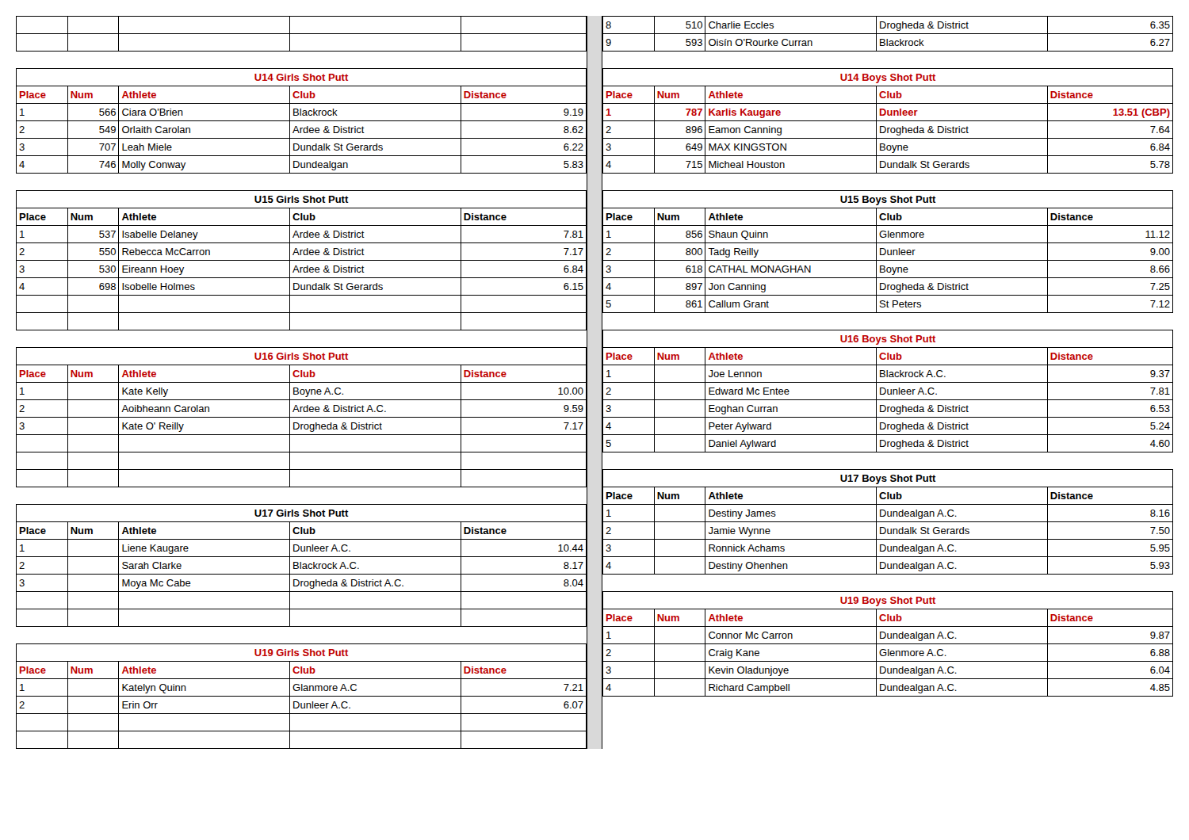| U14 Girls Shot Putt |
| Place | Num | Athlete | Club | Distance |
| 1 | 566 | Ciara O'Brien | Blackrock | 9.19 |
| 2 | 549 | Orlaith Carolan | Ardee & District | 8.62 |
| 3 | 707 | Leah Miele | Dundalk St Gerards | 6.22 |
| 4 | 746 | Molly Conway | Dundealgan | 5.83 |
| U15 Girls Shot Putt |
| Place | Num | Athlete | Club | Distance |
| 1 | 537 | Isabelle Delaney | Ardee & District | 7.81 |
| 2 | 550 | Rebecca McCarron | Ardee & District | 7.17 |
| 3 | 530 | Eireann Hoey | Ardee & District | 6.84 |
| 4 | 698 | Isobelle Holmes | Dundalk St Gerards | 6.15 |
| U16 Girls Shot Putt |
| Place | Num | Athlete | Club | Distance |
| 1 | | Kate Kelly | Boyne A.C. | 10.00 |
| 2 | | Aoibheann Carolan | Ardee & District A.C. | 9.59 |
| 3 | | Kate O' Reilly | Drogheda & District | 7.17 |
| U17 Girls Shot Putt |
| Place | Num | Athlete | Club | Distance |
| 1 | | Liene Kaugare | Dunleer A.C. | 10.44 |
| 2 | | Sarah Clarke | Blackrock A.C. | 8.17 |
| 3 | | Moya Mc Cabe | Drogheda & District A.C. | 8.04 |
| U19 Girls Shot Putt |
| Place | Num | Athlete | Club | Distance |
| 1 | | Katelyn Quinn | Glanmore A.C | 7.21 |
| 2 | | Erin Orr | Dunleer A.C. | 6.07 |
| 8 | 510 | Charlie Eccles | Drogheda & District | 6.35 |
| 9 | 593 | Oisín O'Rourke Curran | Blackrock | 6.27 |
| U14 Boys Shot Putt |
| Place | Num | Athlete | Club | Distance |
| 1 | 787 | Karlis Kaugare | Dunleer | 13.51 (CBP) |
| 2 | 896 | Eamon Canning | Drogheda & District | 7.64 |
| 3 | 649 | MAX KINGSTON | Boyne | 6.84 |
| 4 | 715 | Micheal Houston | Dundalk St Gerards | 5.78 |
| U15 Boys Shot Putt |
| Place | Num | Athlete | Club | Distance |
| 1 | 856 | Shaun Quinn | Glenmore | 11.12 |
| 2 | 800 | Tadg Reilly | Dunleer | 9.00 |
| 3 | 618 | CATHAL MONAGHAN | Boyne | 8.66 |
| 4 | 897 | Jon Canning | Drogheda & District | 7.25 |
| 5 | 861 | Callum Grant | St Peters | 7.12 |
| U16 Boys Shot Putt |
| Place | Num | Athlete | Club | Distance |
| 1 | | Joe Lennon | Blackrock A.C. | 9.37 |
| 2 | | Edward Mc Entee | Dunleer A.C. | 7.81 |
| 3 | | Eoghan Curran | Drogheda & District | 6.53 |
| 4 | | Peter Aylward | Drogheda & District | 5.24 |
| 5 | | Daniel Aylward | Drogheda & District | 4.60 |
| U17 Boys Shot Putt |
| Place | Num | Athlete | Club | Distance |
| 1 | | Destiny James | Dundealgan A.C. | 8.16 |
| 2 | | Jamie Wynne | Dundalk St Gerards | 7.50 |
| 3 | | Ronnick Achams | Dundealgan A.C. | 5.95 |
| 4 | | Destiny Ohenhen | Dundealgan A.C. | 5.93 |
| U19 Boys Shot Putt |
| Place | Num | Athlete | Club | Distance |
| 1 | | Connor Mc Carron | Dundealgan A.C. | 9.87 |
| 2 | | Craig Kane | Glenmore A.C. | 6.88 |
| 3 | | Kevin Oladunjoye | Dundealgan A.C. | 6.04 |
| 4 | | Richard Campbell | Dundealgan A.C. | 4.85 |